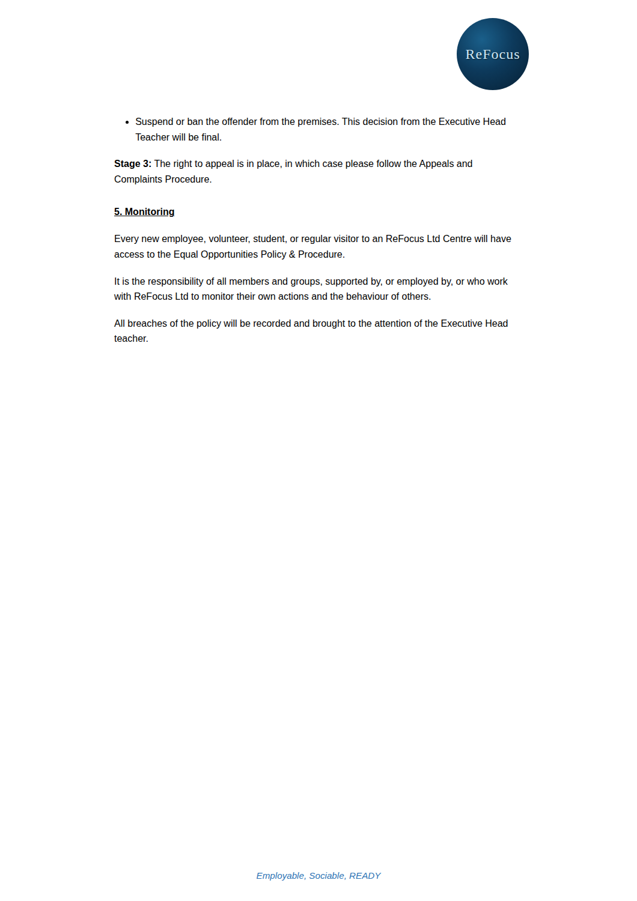ReFocus
Suspend or ban the offender from the premises. This decision from the Executive Head Teacher will be final.
Stage 3: The right to appeal is in place, in which case please follow the Appeals and Complaints Procedure.
5. Monitoring
Every new employee, volunteer, student, or regular visitor to an ReFocus Ltd Centre will have access to the Equal Opportunities Policy & Procedure.
It is the responsibility of all members and groups, supported by, or employed by, or who work with ReFocus Ltd to monitor their own actions and the behaviour of others.
All breaches of the policy will be recorded and brought to the attention of the Executive Head teacher.
Employable, Sociable, READY